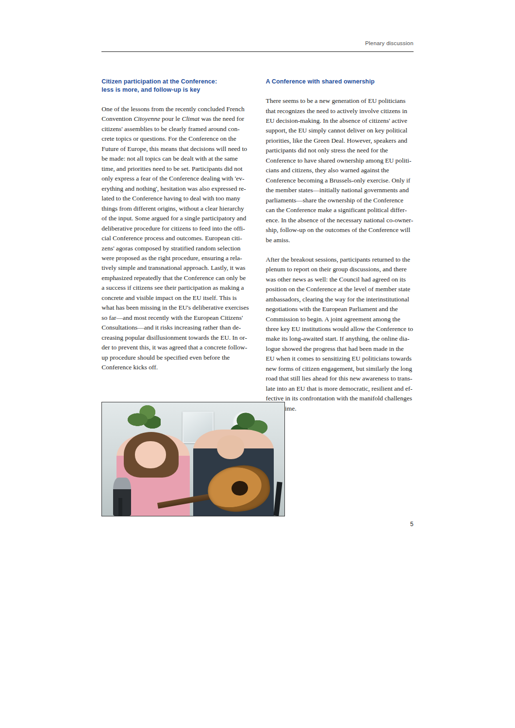Plenary discussion
Citizen participation at the Conference:
less is more, and follow-up is key
One of the lessons from the recently concluded French Convention Citoyenne pour le Climat was the need for citizens' assemblies to be clearly framed around concrete topics or questions. For the Conference on the Future of Europe, this means that decisions will need to be made: not all topics can be dealt with at the same time, and priorities need to be set. Participants did not only express a fear of the Conference dealing with 'everything and nothing', hesitation was also expressed related to the Conference having to deal with too many things from different origins, without a clear hierarchy of the input. Some argued for a single participatory and deliberative procedure for citizens to feed into the official Conference process and outcomes. European citizens' agoras composed by stratified random selection were proposed as the right procedure, ensuring a relatively simple and transnational approach. Lastly, it was emphasized repeatedly that the Conference can only be a success if citizens see their participation as making a concrete and visible impact on the EU itself. This is what has been missing in the EU's deliberative exercises so far—and most recently with the European Citizens' Consultations—and it risks increasing rather than decreasing popular disillusionment towards the EU. In order to prevent this, it was agreed that a concrete follow-up procedure should be specified even before the Conference kicks off.
A Conference with shared ownership
There seems to be a new generation of EU politicians that recognizes the need to actively involve citizens in EU decision-making. In the absence of citizens' active support, the EU simply cannot deliver on key political priorities, like the Green Deal. However, speakers and participants did not only stress the need for the Conference to have shared ownership among EU politicians and citizens, they also warned against the Conference becoming a Brussels-only exercise. Only if the member states—initially national governments and parliaments—share the ownership of the Conference can the Conference make a significant political difference. In the absence of the necessary national co-ownership, follow-up on the outcomes of the Conference will be amiss.
After the breakout sessions, participants returned to the plenum to report on their group discussions, and there was other news as well: the Council had agreed on its position on the Conference at the level of member state ambassadors, clearing the way for the interinstitutional negotiations with the European Parliament and the Commission to begin. A joint agreement among the three key EU institutions would allow the Conference to make its long-awaited start. If anything, the online dialogue showed the progress that had been made in the EU when it comes to sensitizing EU politicians towards new forms of citizen engagement, but similarly the long road that still lies ahead for this new awareness to translate into an EU that is more democratic, resilient and effective in its confrontation with the manifold challenges of our time.
5